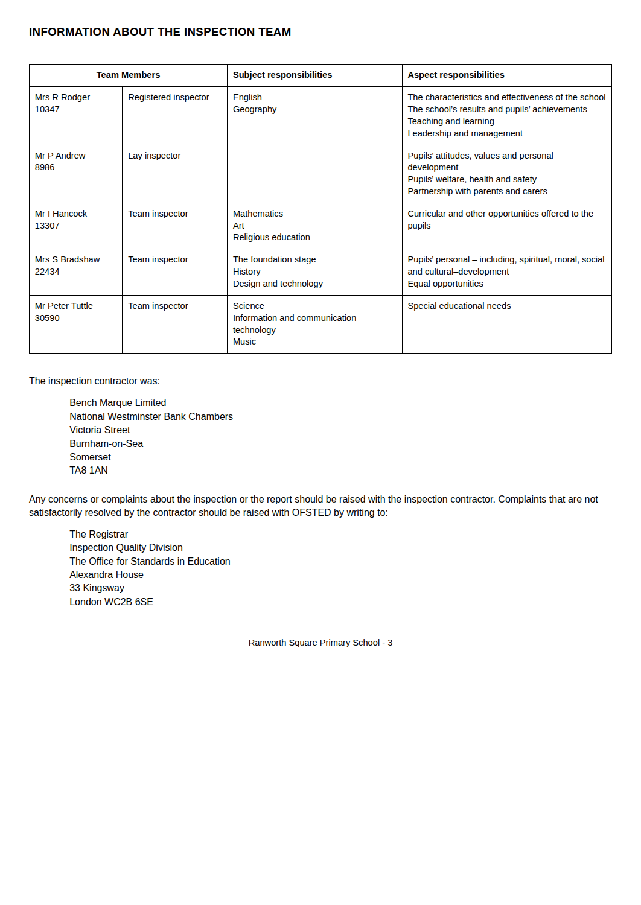INFORMATION ABOUT THE INSPECTION TEAM
| Team Members | Subject responsibilities | Aspect responsibilities |
| --- | --- | --- |
| Mrs R Rodger 10347 | Registered inspector | English Geography | The characteristics and effectiveness of the school The school’s results and pupils’ achievements Teaching and learning Leadership and management |
| Mr P Andrew 8986 | Lay inspector | | Pupils’ attitudes, values and personal development Pupils’ welfare, health and safety Partnership with parents and carers |
| Mr I Hancock 13307 | Team inspector | Mathematics Art Religious education | Curricular and other opportunities offered to the pupils |
| Mrs S Bradshaw 22434 | Team inspector | The foundation stage History Design and technology | Pupils’ personal – including, spiritual, moral, social and cultural–development Equal opportunities |
| Mr Peter Tuttle 30590 | Team inspector | Science Information and communication technology Music | Special educational needs |
The inspection contractor was:
Bench Marque Limited
National Westminster Bank Chambers
Victoria Street
Burnham-on-Sea
Somerset
TA8 1AN
Any concerns or complaints about the inspection or the report should be raised with the inspection contractor. Complaints that are not satisfactorily resolved by the contractor should be raised with OFSTED by writing to:
The Registrar
Inspection Quality Division
The Office for Standards in Education
Alexandra House
33 Kingsway
London WC2B 6SE
Ranworth Square Primary School - 3